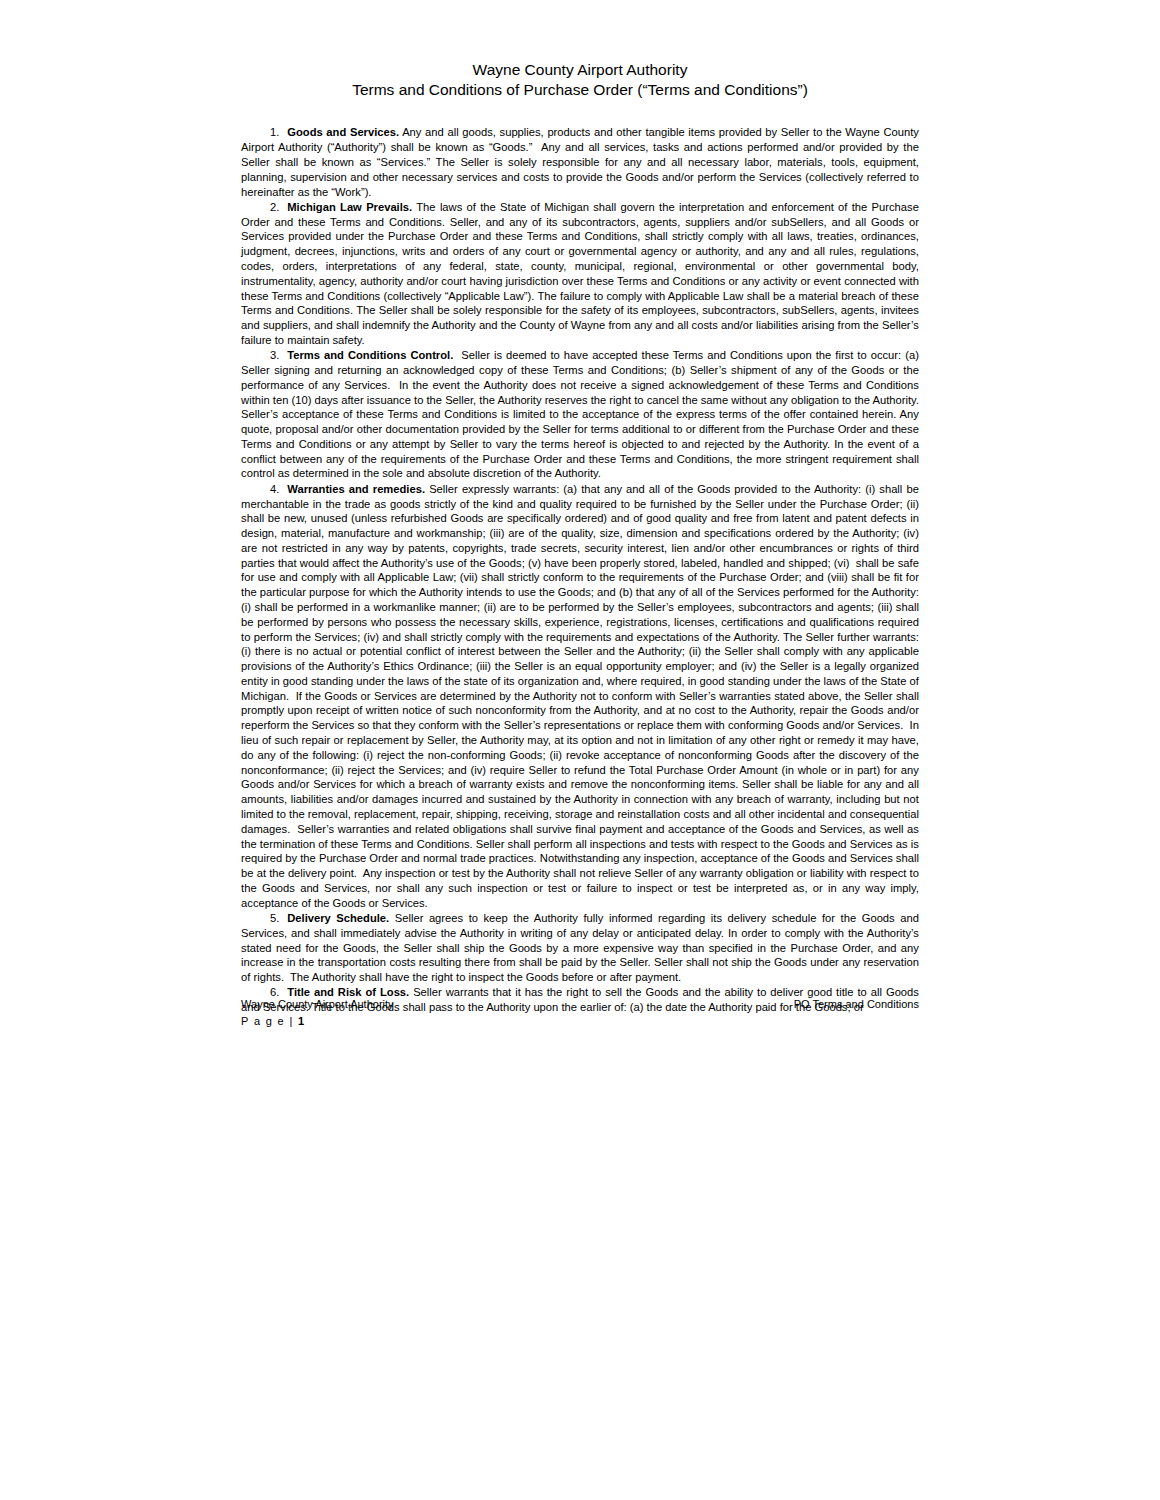Wayne County Airport Authority Terms and Conditions of Purchase Order (“Terms and Conditions”)
Goods and Services. Any and all goods, supplies, products and other tangible items provided by Seller to the Wayne County Airport Authority (“Authority”) shall be known as “Goods.” Any and all services, tasks and actions performed and/or provided by the Seller shall be known as “Services.” The Seller is solely responsible for any and all necessary labor, materials, tools, equipment, planning, supervision and other necessary services and costs to provide the Goods and/or perform the Services (collectively referred to hereinafter as the “Work”).
Michigan Law Prevails. The laws of the State of Michigan shall govern the interpretation and enforcement of the Purchase Order and these Terms and Conditions. Seller, and any of its subcontractors, agents, suppliers and/or subSellers, and all Goods or Services provided under the Purchase Order and these Terms and Conditions, shall strictly comply with all laws, treaties, ordinances, judgment, decrees, injunctions, writs and orders of any court or governmental agency or authority, and any and all rules, regulations, codes, orders, interpretations of any federal, state, county, municipal, regional, environmental or other governmental body, instrumentality, agency, authority and/or court having jurisdiction over these Terms and Conditions or any activity or event connected with these Terms and Conditions (collectively “Applicable Law”). The failure to comply with Applicable Law shall be a material breach of these Terms and Conditions. The Seller shall be solely responsible for the safety of its employees, subcontractors, subSellers, agents, invitees and suppliers, and shall indemnify the Authority and the County of Wayne from any and all costs and/or liabilities arising from the Seller’s failure to maintain safety.
Terms and Conditions Control. Seller is deemed to have accepted these Terms and Conditions upon the first to occur: (a) Seller signing and returning an acknowledged copy of these Terms and Conditions; (b) Seller’s shipment of any of the Goods or the performance of any Services. In the event the Authority does not receive a signed acknowledgement of these Terms and Conditions within ten (10) days after issuance to the Seller, the Authority reserves the right to cancel the same without any obligation to the Authority. Seller’s acceptance of these Terms and Conditions is limited to the acceptance of the express terms of the offer contained herein. Any quote, proposal and/or other documentation provided by the Seller for terms additional to or different from the Purchase Order and these Terms and Conditions or any attempt by Seller to vary the terms hereof is objected to and rejected by the Authority. In the event of a conflict between any of the requirements of the Purchase Order and these Terms and Conditions, the more stringent requirement shall control as determined in the sole and absolute discretion of the Authority.
Warranties and remedies. Seller expressly warrants: (a) that any and all of the Goods provided to the Authority: (i) shall be merchantable in the trade as goods strictly of the kind and quality required to be furnished by the Seller under the Purchase Order; (ii) shall be new, unused (unless refurbished Goods are specifically ordered) and of good quality and free from latent and patent defects in design, material, manufacture and workmanship; (iii) are of the quality, size, dimension and specifications ordered by the Authority; (iv) are not restricted in any way by patents, copyrights, trade secrets, security interest, lien and/or other encumbrances or rights of third parties that would affect the Authority’s use of the Goods; (v) have been properly stored, labeled, handled and shipped; (vi) shall be safe for use and comply with all Applicable Law; (vii) shall strictly conform to the requirements of the Purchase Order; and (viii) shall be fit for the particular purpose for which the Authority intends to use the Goods; and (b) that any of all of the Services performed for the Authority: (i) shall be performed in a workmanlike manner; (ii) are to be performed by the Seller’s employees, subcontractors and agents; (iii) shall be performed by persons who possess the necessary skills, experience, registrations, licenses, certifications and qualifications required to perform the Services; (iv) and shall strictly comply with the requirements and expectations of the Authority. The Seller further warrants: (i) there is no actual or potential conflict of interest between the Seller and the Authority; (ii) the Seller shall comply with any applicable provisions of the Authority’s Ethics Ordinance; (iii) the Seller is an equal opportunity employer; and (iv) the Seller is a legally organized entity in good standing under the laws of the state of its organization and, where required, in good standing under the laws of the State of Michigan. If the Goods or Services are determined by the Authority not to conform with Seller’s warranties stated above, the Seller shall promptly upon receipt of written notice of such nonconformity from the Authority, and at no cost to the Authority, repair the Goods and/or reperform the Services so that they conform with the Seller’s representations or replace them with conforming Goods and/or Services. In lieu of such repair or replacement by Seller, the Authority may, at its option and not in limitation of any other right or remedy it may have, do any of the following: (i) reject the non-conforming Goods; (ii) revoke acceptance of nonconforming Goods after the discovery of the nonconformance; (ii) reject the Services; and (iv) require Seller to refund the Total Purchase Order Amount (in whole or in part) for any Goods and/or Services for which a breach of warranty exists and remove the nonconforming items. Seller shall be liable for any and all amounts, liabilities and/or damages incurred and sustained by the Authority in connection with any breach of warranty, including but not limited to the removal, replacement, repair, shipping, receiving, storage and reinstallation costs and all other incidental and consequential damages. Seller’s warranties and related obligations shall survive final payment and acceptance of the Goods and Services, as well as the termination of these Terms and Conditions. Seller shall perform all inspections and tests with respect to the Goods and Services as is required by the Purchase Order and normal trade practices. Notwithstanding any inspection, acceptance of the Goods and Services shall be at the delivery point. Any inspection or test by the Authority shall not relieve Seller of any warranty obligation or liability with respect to the Goods and Services, nor shall any such inspection or test or failure to inspect or test be interpreted as, or in any way imply, acceptance of the Goods or Services.
Delivery Schedule. Seller agrees to keep the Authority fully informed regarding its delivery schedule for the Goods and Services, and shall immediately advise the Authority in writing of any delay or anticipated delay. In order to comply with the Authority’s stated need for the Goods, the Seller shall ship the Goods by a more expensive way than specified in the Purchase Order, and any increase in the transportation costs resulting there from shall be paid by the Seller. Seller shall not ship the Goods under any reservation of rights. The Authority shall have the right to inspect the Goods before or after payment.
Title and Risk of Loss. Seller warrants that it has the right to sell the Goods and the ability to deliver good title to all Goods and Services. Title to the Goods shall pass to the Authority upon the earlier of: (a) the date the Authority paid for the Goods; or
Wayne County Airport Authority
PO Terms and Conditions
P a g e | 1